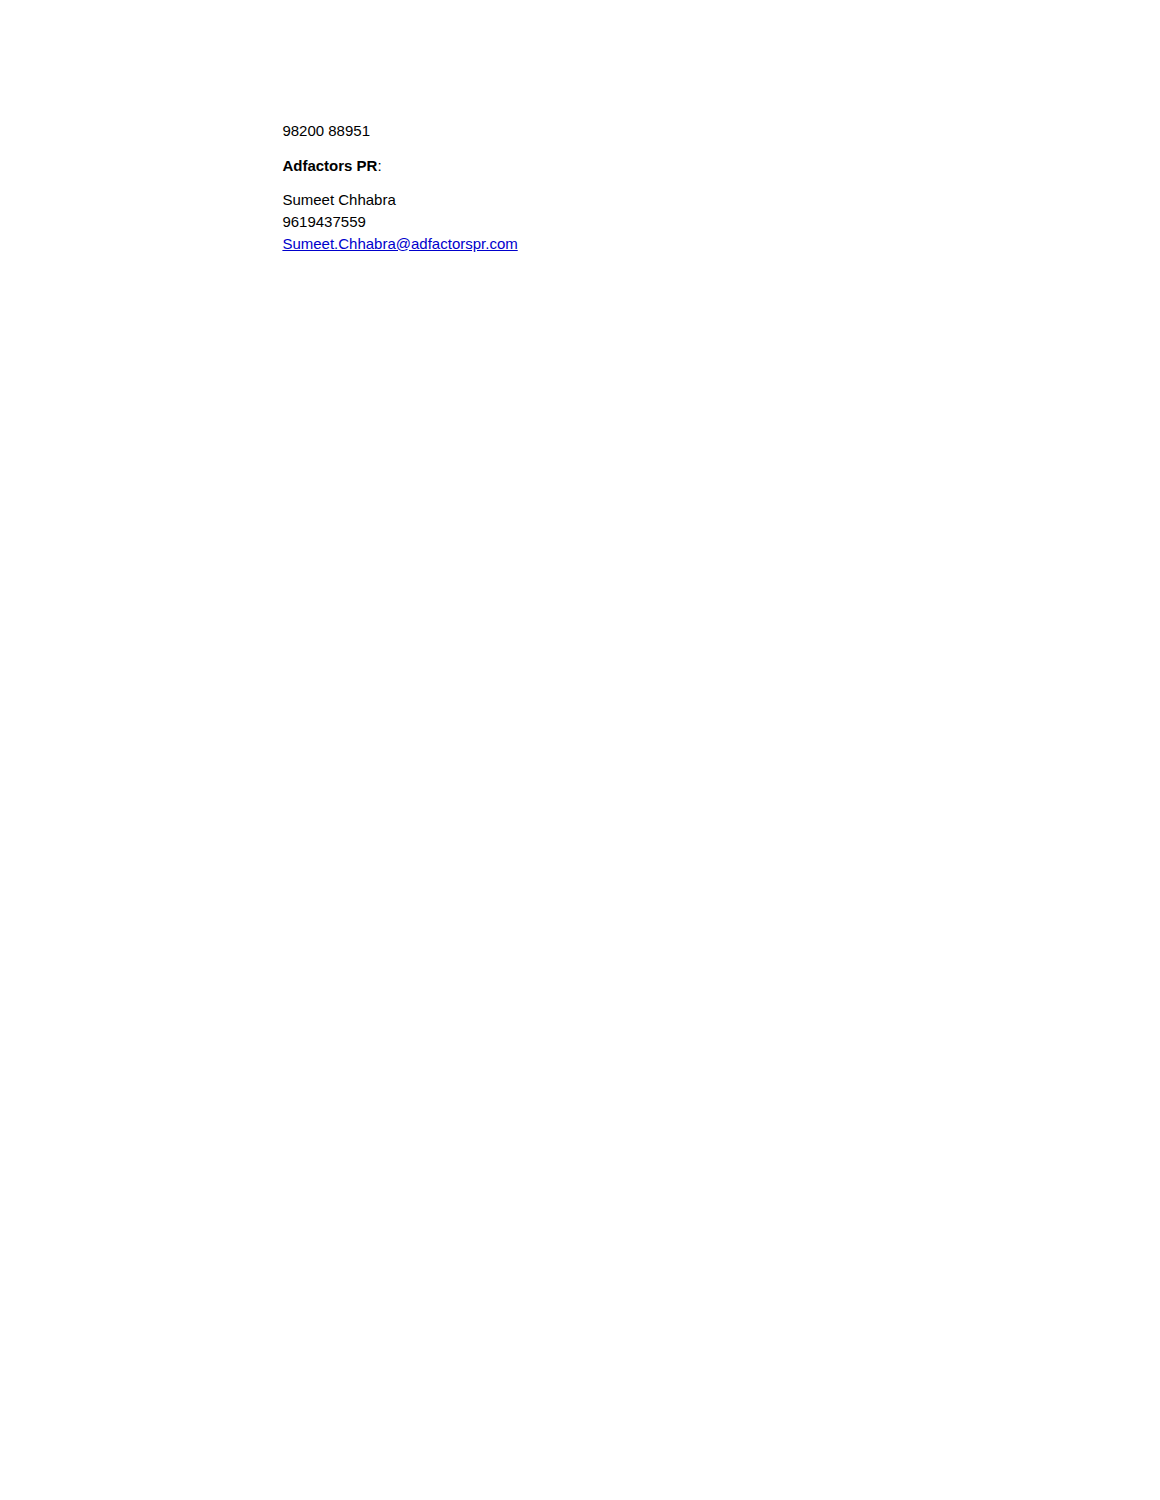98200 88951
Adfactors PR:
Sumeet Chhabra
9619437559
Sumeet.Chhabra@adfactorspr.com